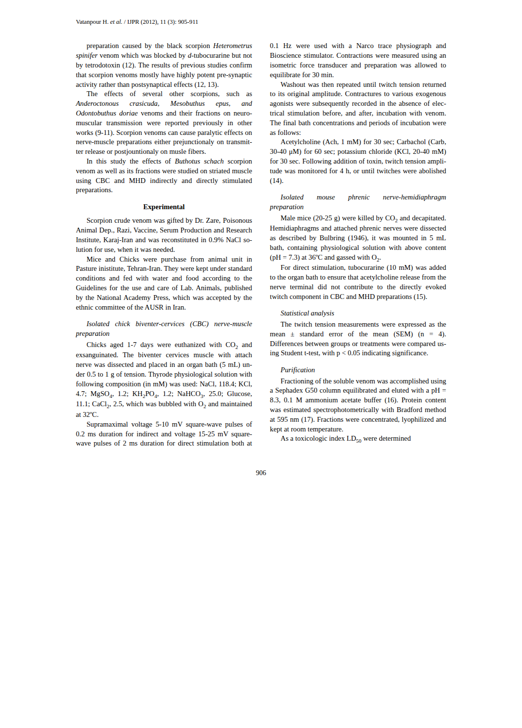Vatanpour H. et al. / IJPR (2012), 11 (3): 905-911
preparation caused by the black scorpion Heterometrus spinifer venom which was blocked by d-tubocurarine but not by tetrodotoxin (12). The results of previous studies confirm that scorpion venoms mostly have highly potent pre-synaptic activity rather than postsynaptical effects (12, 13).
The effects of several other scorpions, such as Anderoctonous crasicuda, Mesobuthus epus, and Odontobuthus doriae venoms and their fractions on neuromuscular transmission were reported previously in other works (9-11). Scorpion venoms can cause paralytic effects on nerve-muscle preparations either prejunctionaly on transmitter release or postjountionaly on musle fibers.
In this study the effects of Buthotus schach scorpion venom as well as its fractions were studied on striated muscle using CBC and MHD indirectly and directly stimulated preparations.
Experimental
Scorpion crude venom was gifted by Dr. Zare, Poisonous Animal Dep., Razi, Vaccine, Serum Production and Research Institute, Karaj-Iran and was reconstituted in 0.9% NaCl solution for use, when it was needed.
Mice and Chicks were purchase from animal unit in Pasture inistitute, Tehran-Iran. They were kept under standard conditions and fed with water and food according to the Guidelines for the use and care of Lab. Animals, published by the National Academy Press, which was accepted by the ethnic committee of the AUSR in Iran.
Isolated chick biventer-cervices (CBC) nerve-muscle preparation
Chicks aged 1-7 days were euthanized with CO2 and exsanguinated. The biventer cervices muscle with attach nerve was dissected and placed in an organ bath (5 mL) under 0.5 to 1 g of tension. Thyrode physiological solution with following composition (in mM) was used: NaCl, 118.4; KCl, 4.7; MgSO4, 1.2; KH2PO4, 1.2; NaHCO3, 25.0; Glucose, 11.1; CaCl2, 2.5, which was bubbled with O2 and maintained at 32ºC.
Supramaximal voltage 5-10 mV square-wave pulses of 0.2 ms duration for indirect and voltage 15-25 mV square-wave pulses of 2 ms duration for direct stimulation both at 0.1 Hz were used with a Narco trace physiograph and Bioscience stimulator. Contractions were measured using an isometric force transducer and preparation was allowed to equilibrate for 30 min.
Washout was then repeated until twitch tension returned to its original amplitude. Contractures to various exogenous agonists were subsequently recorded in the absence of electrical stimulation before, and after, incubation with venom. The final bath concentrations and periods of incubation were as follows:
Acetylcholine (Ach, 1 mM) for 30 sec; Carbachol (Carb, 30-40 μM) for 60 sec; potassium chloride (KCl, 20-40 mM) for 30 sec. Following addition of toxin, twitch tension amplitude was monitored for 4 h, or until twitches were abolished (14).
Isolated mouse phrenic nerve-hemidiaphragm preparation
Male mice (20-25 g) were killed by CO2 and decapitated. Hemidiaphragms and attached phrenic nerves were dissected as described by Bulbring (1946), it was mounted in 5 mL bath, containing physiological solution with above content (pH = 7.3) at 36ºC and gassed with O2.
For direct stimulation, tubocurarine (10 mM) was added to the organ bath to ensure that acetylcholine release from the nerve terminal did not contribute to the directly evoked twitch component in CBC and MHD preparations (15).
Statistical analysis
The twitch tension measurements were expressed as the mean ± standard error of the mean (SEM) (n = 4). Differences between groups or treatments were compared using Student t-test, with p < 0.05 indicating significance.
Purification
Fractioning of the soluble venom was accomplished using a Sephadex G50 column equilibrated and eluted with a pH = 8.3, 0.1 M ammonium acetate buffer (16). Protein content was estimated spectrophotometrically with Bradford method at 595 nm (17). Fractions were concentrated, lyophilized and kept at room temperature.
As a toxicologic index LD50 were determined
906